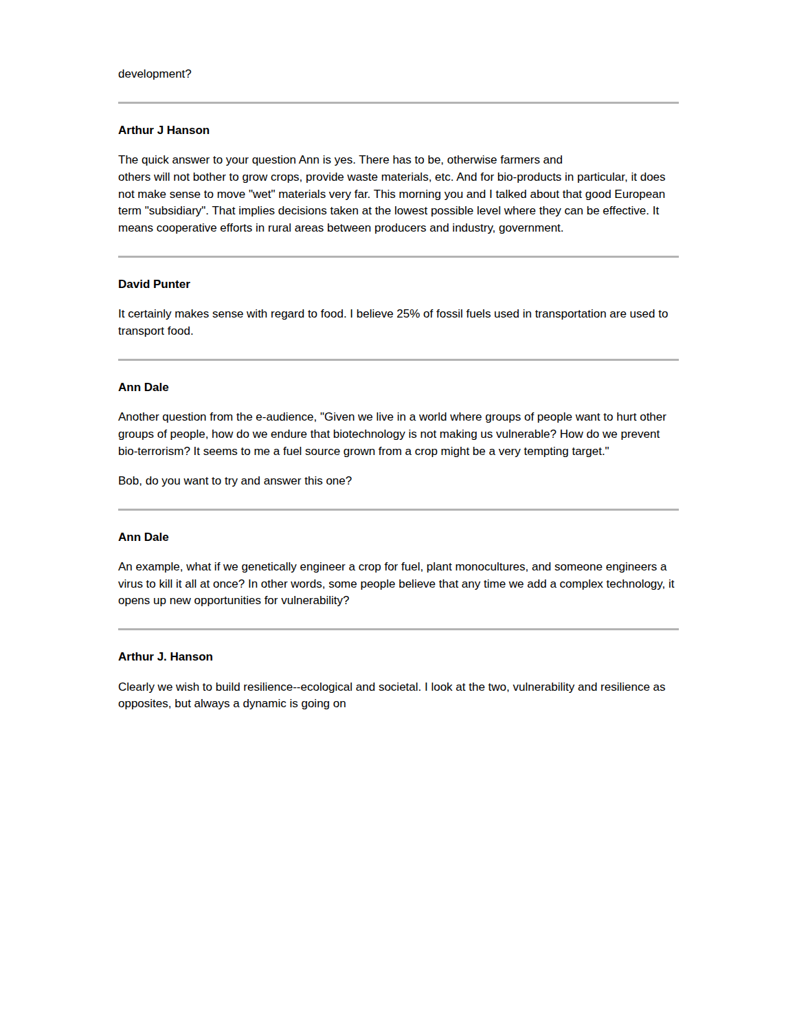development?
Arthur J Hanson
The quick answer to your question Ann is yes. There has to be, otherwise farmers and
others will not bother to grow crops, provide waste materials, etc. And for bio-products in particular, it does not make sense to move "wet" materials very far. This morning you and I talked about that good European term "subsidiary". That implies decisions taken at the lowest possible level where they can be effective. It means cooperative efforts in rural areas between producers and industry, government.
David Punter
It certainly makes sense with regard to food. I believe 25% of fossil fuels used in transportation are used to transport food.
Ann Dale
Another question from the e-audience, "Given we live in a world where groups of people want to hurt other groups of people, how do we endure that biotechnology is not making us vulnerable? How do we prevent bio-terrorism? It seems to me a fuel source grown from a crop might be a very tempting target."
Bob, do you want to try and answer this one?
Ann Dale
An example, what if we genetically engineer a crop for fuel, plant monocultures, and someone engineers a virus to kill it all at once? In other words, some people believe that any time we add a complex technology, it opens up new opportunities for vulnerability?
Arthur J. Hanson
Clearly we wish to build resilience--ecological and societal. I look at the two, vulnerability and resilience as opposites, but always a dynamic is going on